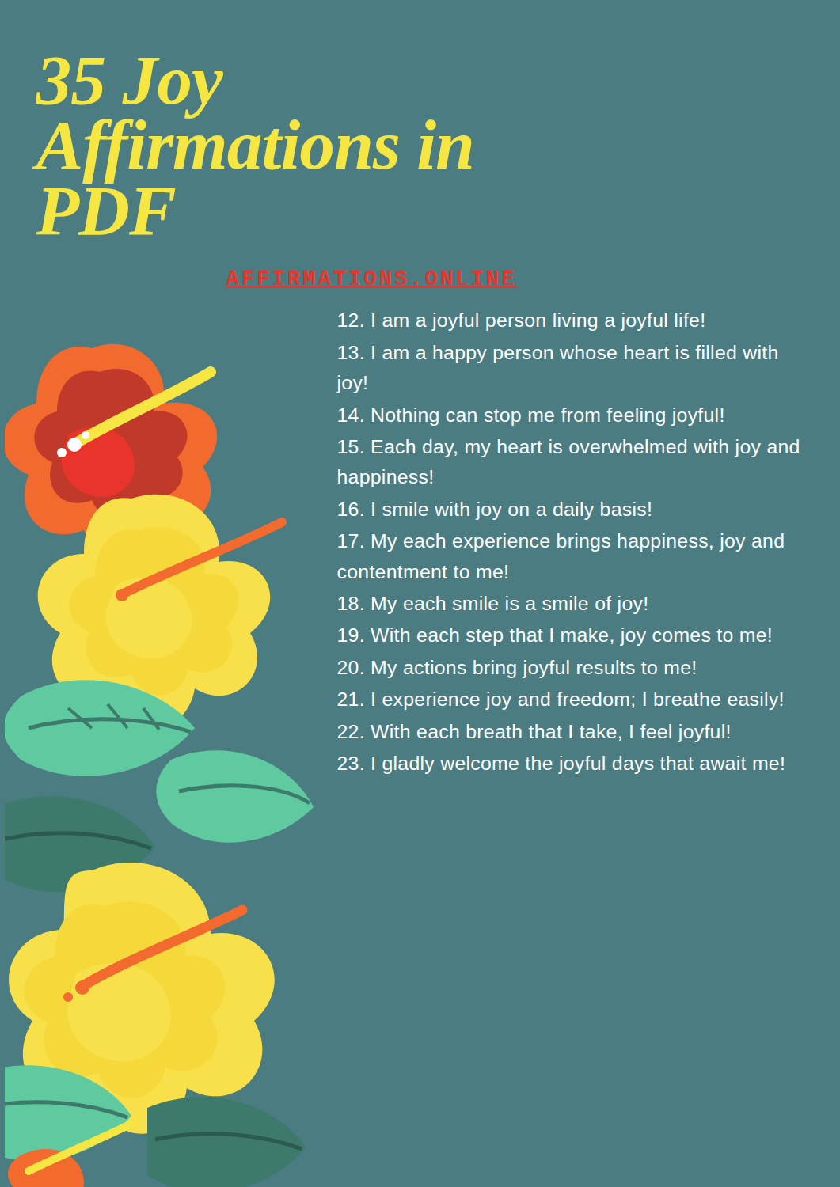35 Joy Affirmations in PDF
affirmations.online
12. I am a joyful person living a joyful life!
13. I am a happy person whose heart is filled with joy!
14. Nothing can stop me from feeling joyful!
15. Each day, my heart is overwhelmed with joy and happiness!
16. I smile with joy on a daily basis!
17. My each experience brings happiness, joy and contentment to me!
18. My each smile is a smile of joy!
19. With each step that I make, joy comes to me!
20. My actions bring joyful results to me!
21. I experience joy and freedom; I breathe easily!
22. With each breath that I take, I feel joyful!
23. I gladly welcome the joyful days that await me!